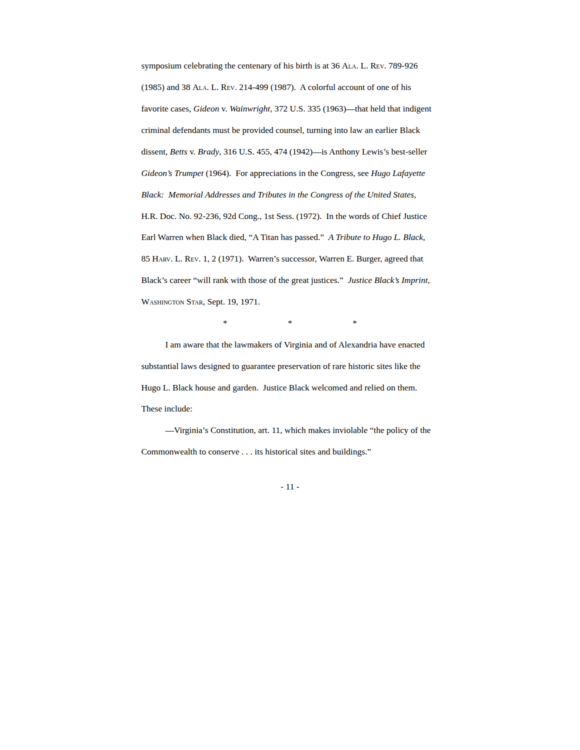symposium celebrating the centenary of his birth is at 36 Ala. L. Rev. 789-926
(1985) and 38 Ala. L. Rev. 214-499 (1987). A colorful account of one of his
favorite cases, Gideon v. Wainwright, 372 U.S. 335 (1963)—that held that indigent
criminal defendants must be provided counsel, turning into law an earlier Black
dissent, Betts v. Brady, 316 U.S. 455, 474 (1942)—is Anthony Lewis’s best-seller
Gideon’s Trumpet (1964). For appreciations in the Congress, see Hugo Lafayette
Black: Memorial Addresses and Tributes in the Congress of the United States,
H.R. Doc. No. 92-236, 92d Cong., 1st Sess. (1972). In the words of Chief Justice
Earl Warren when Black died, “A Titan has passed.” A Tribute to Hugo L. Black,
85 Harv. L. Rev. 1, 2 (1971). Warren’s successor, Warren E. Burger, agreed that
Black’s career “will rank with those of the great justices.” Justice Black’s Imprint,
Washington Star, Sept. 19, 1971.
***
I am aware that the lawmakers of Virginia and of Alexandria have enacted
substantial laws designed to guarantee preservation of rare historic sites like the
Hugo L. Black house and garden. Justice Black welcomed and relied on them.
These include:
—Virginia’s Constitution, art. 11, which makes inviolable “the policy of the
Commonwealth to conserve . . . its historical sites and buildings.”
- 11 -